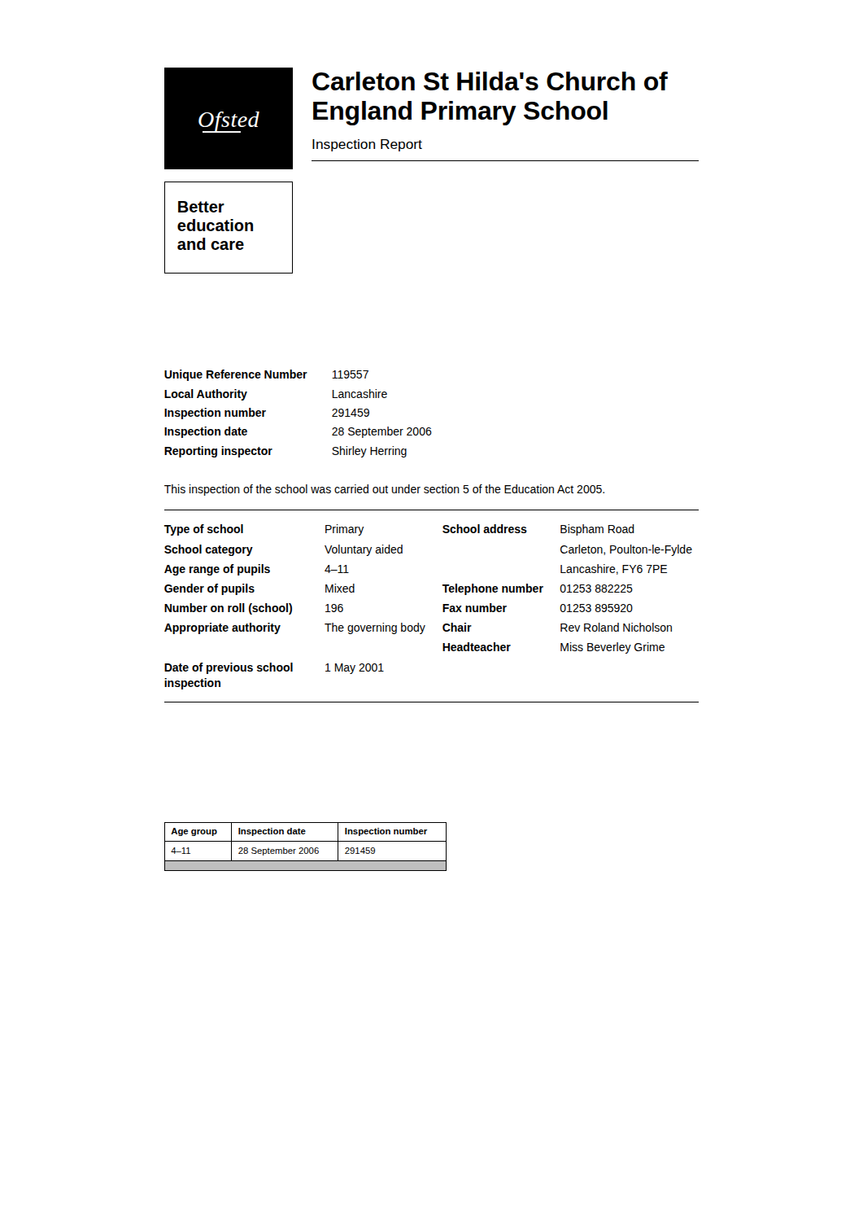Ofsted
Better
education
and care
Carleton St Hilda's Church of England Primary School
Inspection Report
| Unique Reference Number | 119557 |
| Local Authority | Lancashire |
| Inspection number | 291459 |
| Inspection date | 28 September 2006 |
| Reporting inspector | Shirley Herring |
This inspection of the school was carried out under section 5 of the Education Act 2005.
| Type of school | Primary | School address | Bispham Road |
| School category | Voluntary aided | | Carleton, Poulton-le-Fylde |
| Age range of pupils | 4–11 | | Lancashire, FY6 7PE |
| Gender of pupils | Mixed | Telephone number | 01253 882225 |
| Number on roll (school) | 196 | Fax number | 01253 895920 |
| Appropriate authority | The governing body | Chair | Rev Roland Nicholson |
| | | Headteacher | Miss Beverley Grime |
| Date of previous school inspection | 1 May 2001 | | |
| Age group | Inspection date | Inspection number |
| --- | --- | --- |
| 4–11 | 28 September 2006 | 291459 |